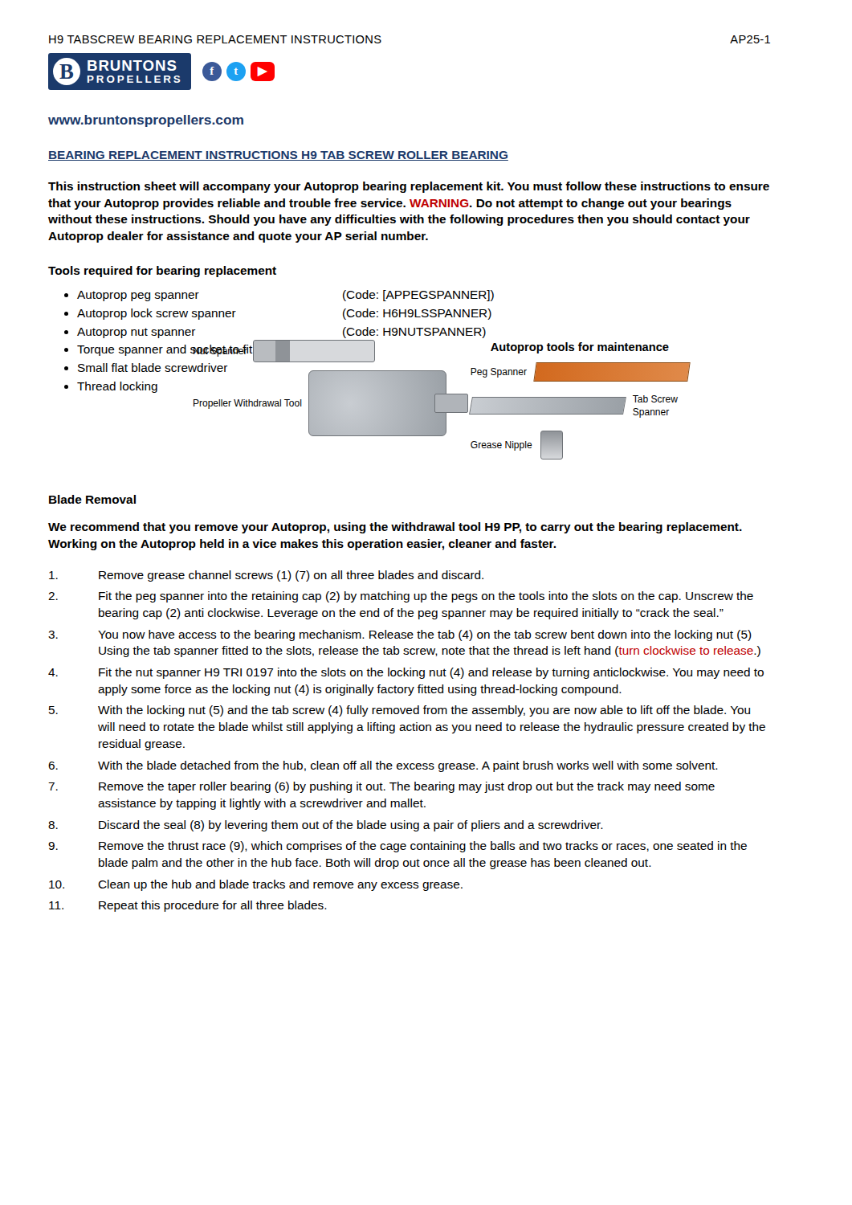H9 Tabscrew Bearing Replacement Instructions
AP25-1
B
BRUNTONS PROPELLERS
f t ▶
www.bruntonspropellers.com
Bearing Replacement Instructions H9 Tab Screw Roller Bearing
This instruction sheet will accompany your Autoprop bearing replacement kit. You must follow these instructions to ensure that your Autoprop provides reliable and trouble free service. WARNING. Do not attempt to change out your bearings without these instructions. Should you have any difficulties with the following procedures then you should contact your Autoprop dealer for assistance and quote your AP serial number.
Tools required for bearing replacement
Autoprop peg spanner(Code: [APPEGSPANNER])
Autoprop lock screw spanner(Code: H6H9LSSPANNER)
Autoprop nut spanner(Code: H9NUTSPANNER)
Torque spanner and socket to fit Autoprop nut spanner
Small flat blade screwdriver
Thread locking
Nut Spanner
Propeller Withdrawal Tool
Autoprop tools for maintenance
Peg Spanner
Tab Screw
Spanner
Grease Nipple
Blade Removal
We recommend that you remove your Autoprop, using the withdrawal tool H9 PP, to carry out the bearing replacement. Working on the Autoprop held in a vice makes this operation easier, cleaner and faster.
Remove grease channel screws (1) (7) on all three blades and discard.
Fit the peg spanner into the retaining cap (2) by matching up the pegs on the tools into the slots on the cap. Unscrew the bearing cap (2) anti clockwise. Leverage on the end of the peg spanner may be required initially to “crack the seal.”
You now have access to the bearing mechanism. Release the tab (4) on the tab screw bent down into the locking nut (5) Using the tab spanner fitted to the slots, release the tab screw, note that the thread is left hand (turn clockwise to release.)
Fit the nut spanner H9 TRI 0197 into the slots on the locking nut (4) and release by turning anticlockwise. You may need to apply some force as the locking nut (4) is originally factory fitted using thread-locking compound.
With the locking nut (5) and the tab screw (4) fully removed from the assembly, you are now able to lift off the blade. You will need to rotate the blade whilst still applying a lifting action as you need to release the hydraulic pressure created by the residual grease.
With the blade detached from the hub, clean off all the excess grease. A paint brush works well with some solvent.
Remove the taper roller bearing (6) by pushing it out. The bearing may just drop out but the track may need some assistance by tapping it lightly with a screwdriver and mallet.
Discard the seal (8) by levering them out of the blade using a pair of pliers and a screwdriver.
Remove the thrust race (9), which comprises of the cage containing the balls and two tracks or races, one seated in the blade palm and the other in the hub face. Both will drop out once all the grease has been cleaned out.
Clean up the hub and blade tracks and remove any excess grease.
Repeat this procedure for all three blades.